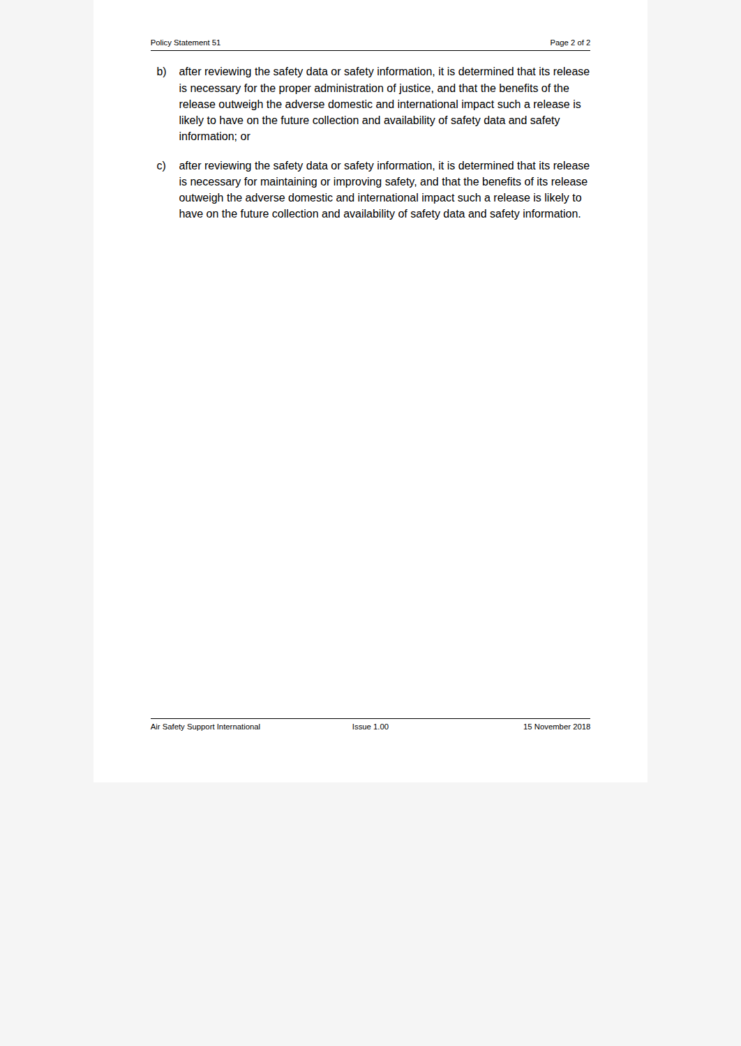Policy Statement 51 Page 2 of 2
b) after reviewing the safety data or safety information, it is determined that its release is necessary for the proper administration of justice, and that the benefits of the release outweigh the adverse domestic and international impact such a release is likely to have on the future collection and availability of safety data and safety information; or
c) after reviewing the safety data or safety information, it is determined that its release is necessary for maintaining or improving safety, and that the benefits of its release outweigh the adverse domestic and international impact such a release is likely to have on the future collection and availability of safety data and safety information.
Air Safety Support International Issue 1.00 15 November 2018